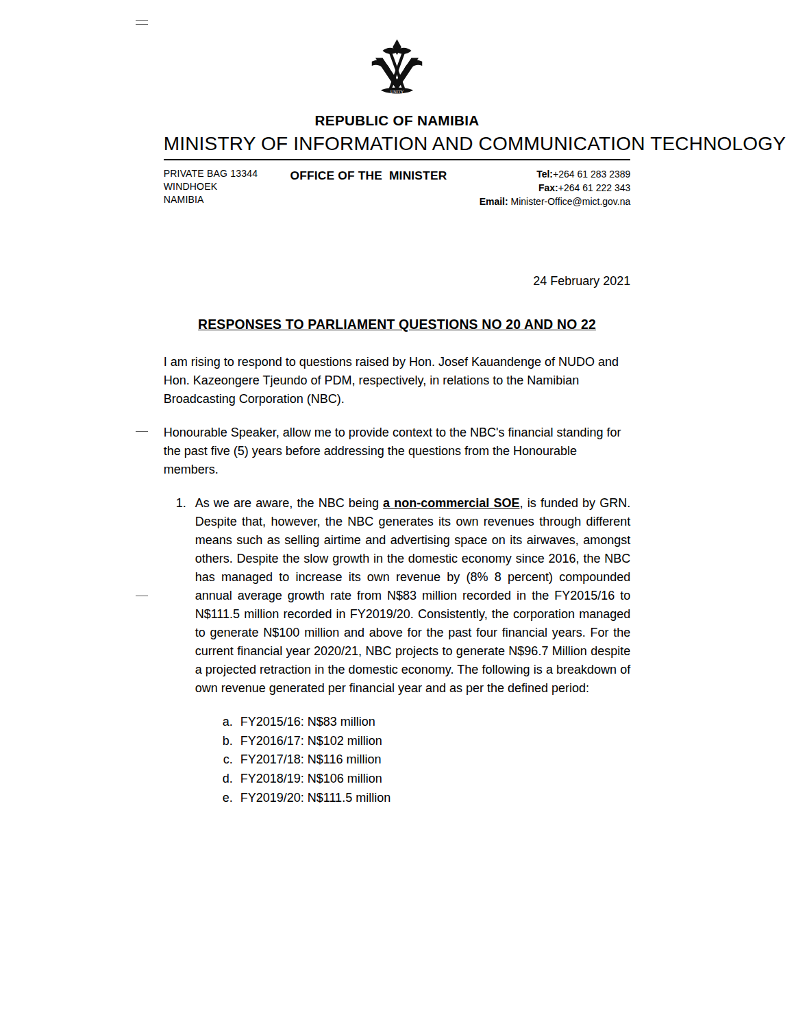REPUBLIC OF NAMIBIA
MINISTRY OF INFORMATION AND COMMUNICATION TECHNOLOGY
PRIVATE BAG 13344
WINDHOEK
NAMIBIA
OFFICE OF THE MINISTER
Tel:+264 61 283 2389
Fax:+264 61 222 343
Email: Minister-Office@mict.gov.na
24 February 2021
RESPONSES TO PARLIAMENT QUESTIONS NO 20 AND NO 22
I am rising to respond to questions raised by Hon. Josef Kauandenge of NUDO and Hon. Kazeongere Tjeundo of PDM, respectively, in relations to the Namibian Broadcasting Corporation (NBC).
Honourable Speaker, allow me to provide context to the NBC's financial standing for the past five (5) years before addressing the questions from the Honourable members.
As we are aware, the NBC being a non-commercial SOE, is funded by GRN. Despite that, however, the NBC generates its own revenues through different means such as selling airtime and advertising space on its airwaves, amongst others. Despite the slow growth in the domestic economy since 2016, the NBC has managed to increase its own revenue by (8% 8 percent) compounded annual average growth rate from N$83 million recorded in the FY2015/16 to N$111.5 million recorded in FY2019/20. Consistently, the corporation managed to generate N$100 million and above for the past four financial years. For the current financial year 2020/21, NBC projects to generate N$96.7 Million despite a projected retraction in the domestic economy. The following is a breakdown of own revenue generated per financial year and as per the defined period:
FY2015/16: N$83 million
FY2016/17: N$102 million
FY2017/18: N$116 million
FY2018/19: N$106 million
FY2019/20: N$111.5 million